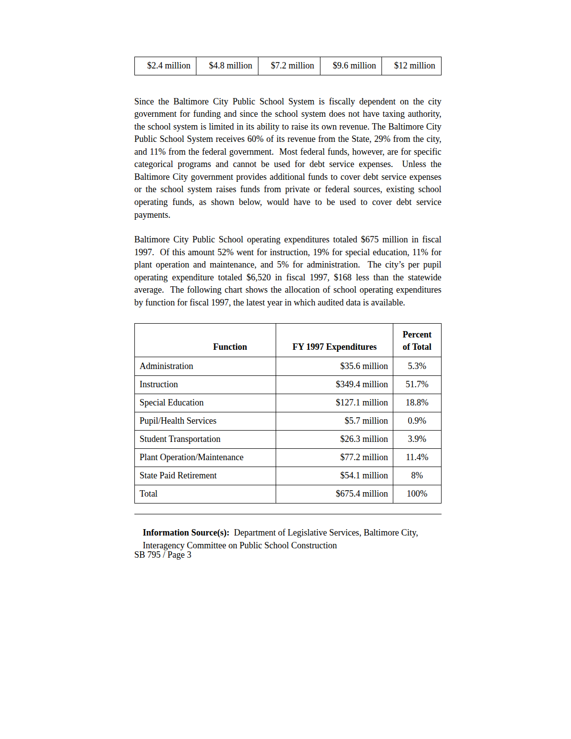| $2.4 million | $4.8 million | $7.2 million | $9.6 million | $12 million |
Since the Baltimore City Public School System is fiscally dependent on the city government for funding and since the school system does not have taxing authority, the school system is limited in its ability to raise its own revenue. The Baltimore City Public School System receives 60% of its revenue from the State, 29% from the city, and 11% from the federal government. Most federal funds, however, are for specific categorical programs and cannot be used for debt service expenses. Unless the Baltimore City government provides additional funds to cover debt service expenses or the school system raises funds from private or federal sources, existing school operating funds, as shown below, would have to be used to cover debt service payments.
Baltimore City Public School operating expenditures totaled $675 million in fiscal 1997. Of this amount 52% went for instruction, 19% for special education, 11% for plant operation and maintenance, and 5% for administration. The city’s per pupil operating expenditure totaled $6,520 in fiscal 1997, $168 less than the statewide average. The following chart shows the allocation of school operating expenditures by function for fiscal 1997, the latest year in which audited data is available.
| Function | FY 1997 Expenditures | Percent of Total |
| --- | --- | --- |
| Administration | $35.6 million | 5.3% |
| Instruction | $349.4 million | 51.7% |
| Special Education | $127.1 million | 18.8% |
| Pupil/Health Services | $5.7 million | 0.9% |
| Student Transportation | $26.3 million | 3.9% |
| Plant Operation/Maintenance | $77.2 million | 11.4% |
| State Paid Retirement | $54.1 million | 8% |
| Total | $675.4 million | 100% |
Information Source(s): Department of Legislative Services, Baltimore City, Interagency Committee on Public School Construction
SB 795 / Page 3